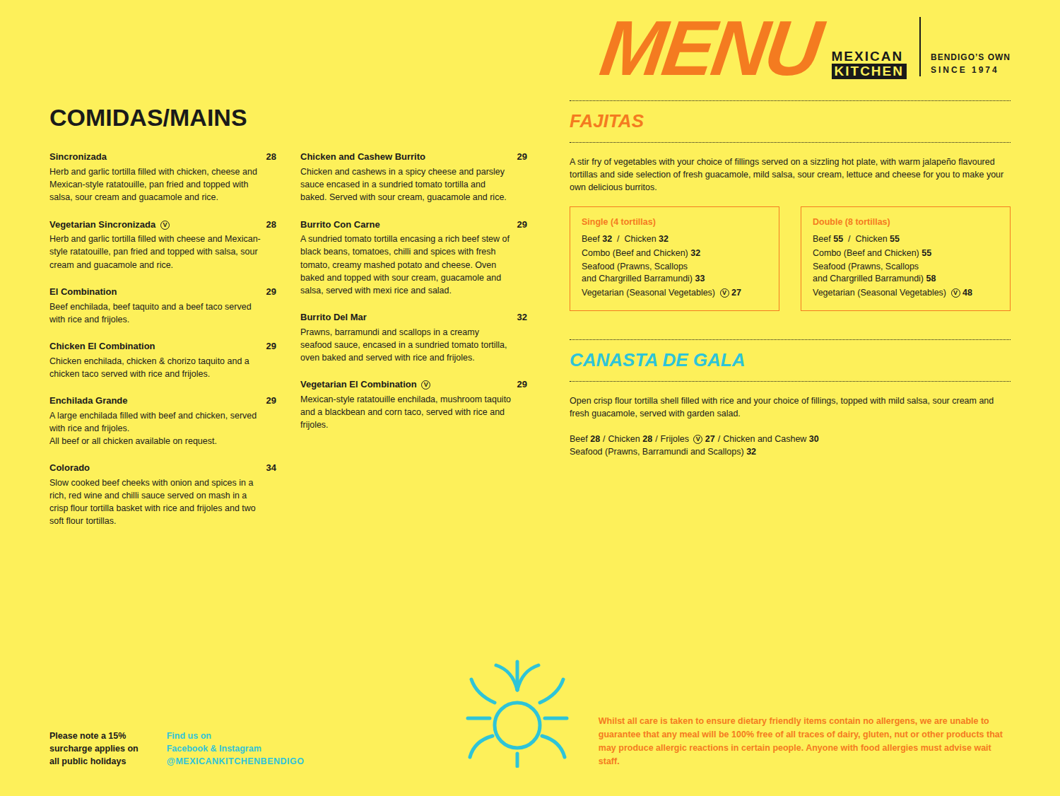MENU
MEXICAN KITCHEN
BENDIGO’S OWN
SINCE 1974
COMIDAS/MAINS
Sincronizada 28
Herb and garlic tortilla filled with chicken, cheese and Mexican-style ratatouille, pan fried and topped with salsa, sour cream and guacamole and rice.
Vegetarian Sincronizada V 28
Herb and garlic tortilla filled with cheese and Mexican-style ratatouille, pan fried and topped with salsa, sour cream and guacamole and rice.
El Combination 29
Beef enchilada, beef taquito and a beef taco served with rice and frijoles.
Chicken El Combination 29
Chicken enchilada, chicken & chorizo taquito and a chicken taco served with rice and frijoles.
Enchilada Grande 29
A large enchilada filled with beef and chicken, served with rice and frijoles.
All beef or all chicken available on request.
Colorado 34
Slow cooked beef cheeks with onion and spices in a rich, red wine and chilli sauce served on mash in a crisp flour tortilla basket with rice and frijoles and two soft flour tortillas.
Chicken and Cashew Burrito 29
Chicken and cashews in a spicy cheese and parsley sauce encased in a sundried tomato tortilla and baked. Served with sour cream, guacamole and rice.
Burrito Con Carne 29
A sundried tomato tortilla encasing a rich beef stew of black beans, tomatoes, chilli and spices with fresh tomato, creamy mashed potato and cheese. Oven baked and topped with sour cream, guacamole and salsa, served with mexi rice and salad.
Burrito Del Mar 32
Prawns, barramundi and scallops in a creamy seafood sauce, encased in a sundried tomato tortilla, oven baked and served with rice and frijoles.
Vegetarian El Combination V 29
Mexican-style ratatouille enchilada, mushroom taquito and a blackbean and corn taco, served with rice and frijoles.
FAJITAS
A stir fry of vegetables with your choice of fillings served on a sizzling hot plate, with warm jalapeño flavoured tortillas and side selection of fresh guacamole, mild salsa, sour cream, lettuce and cheese for you to make your own delicious burritos.
Single (4 tortillas)
Beef 32 / Chicken 32
Combo (Beef and Chicken) 32
Seafood (Prawns, Scallops
and Chargrilled Barramundi) 33
Vegetarian (Seasonal Vegetables) V 27
Double (8 tortillas)
Beef 55 / Chicken 55
Combo (Beef and Chicken) 55
Seafood (Prawns, Scallops
and Chargrilled Barramundi) 58
Vegetarian (Seasonal Vegetables) V 48
CANASTA DE GALA
Open crisp flour tortilla shell filled with rice and your choice of fillings, topped with mild salsa, sour cream and fresh guacamole, served with garden salad.
Beef 28/Chicken 28/Frijoles V 27/Chicken and Cashew 30
Seafood (Prawns, Barramundi and Scallops) 32
Please note a 15%
surcharge applies on
all public holidays
Find us on
Facebook & Instagram
@MEXICANKITCHENBENDIGO
Whilst all care is taken to ensure dietary friendly items contain no allergens, we are unable to guarantee that any meal will be 100% free of all traces of dairy, gluten, nut or other products that may produce allergic reactions in certain people. Anyone with food allergies must advise wait staff.